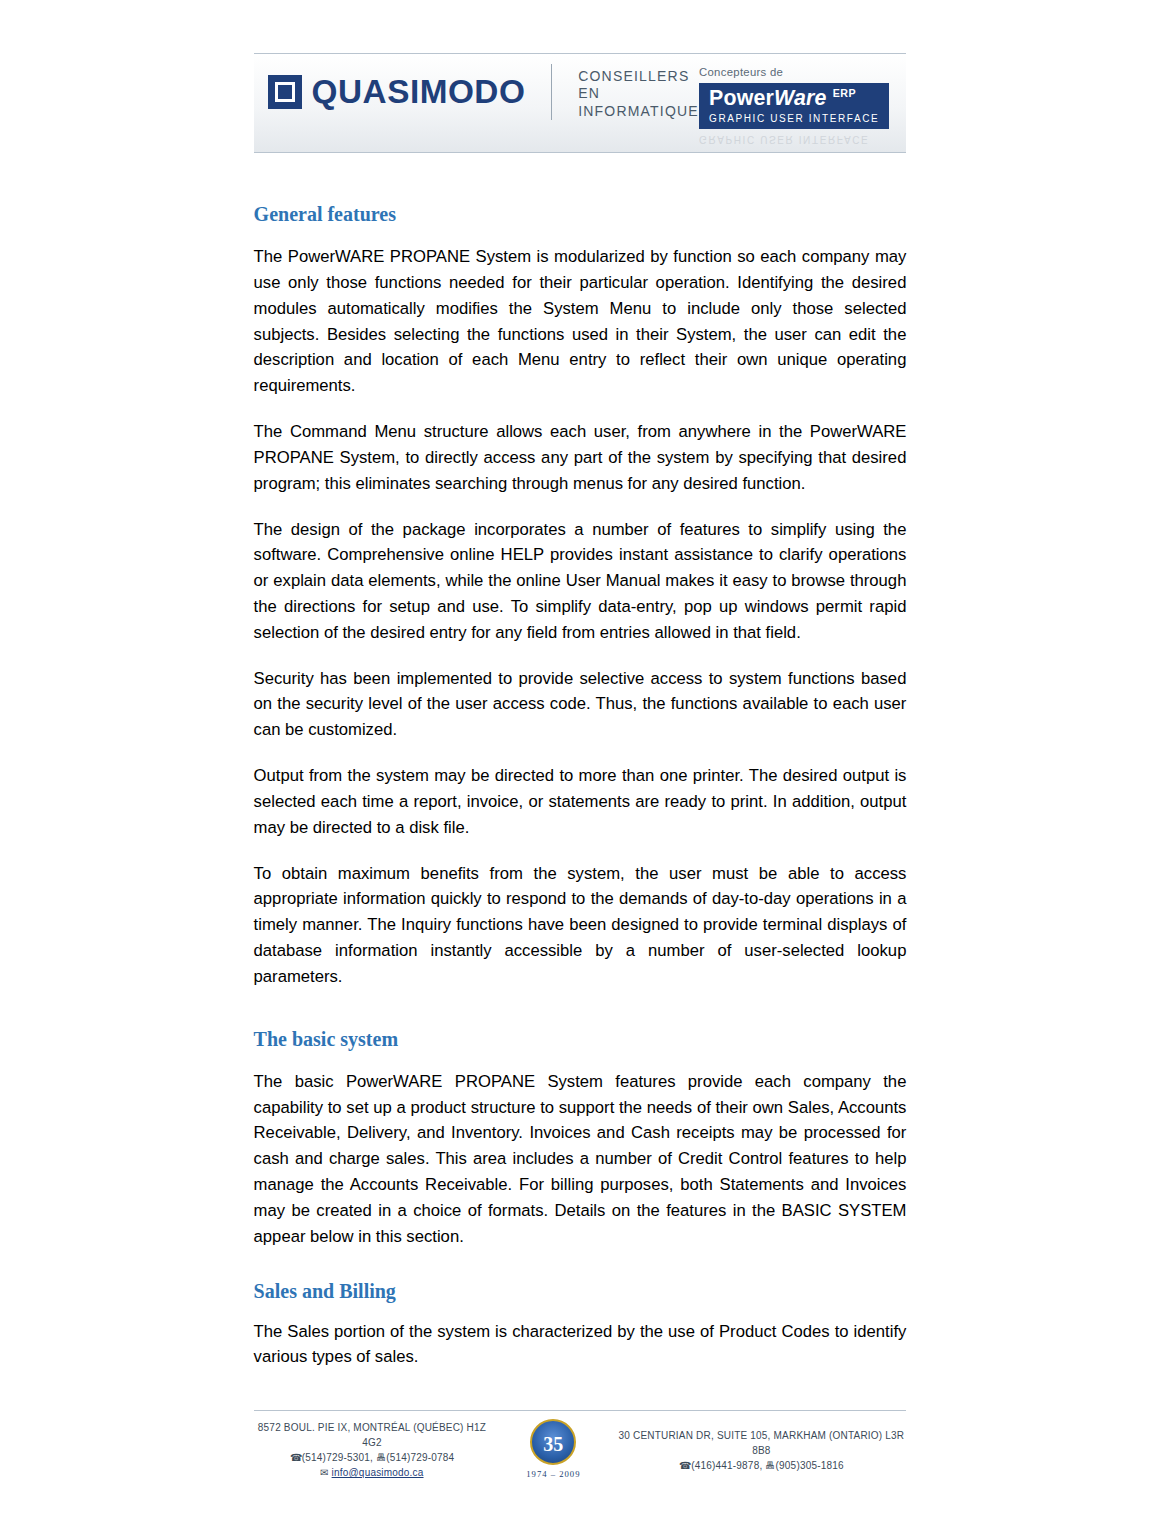QUASIMODO
Conseillers en
informatique
Concepteurs de
PowerWare ERP
Graphic User Interface
Graphic User Interface
General features
The PowerWARE PROPANE System is modularized by function so each company may use only those functions needed for their particular operation. Identifying the desired modules automatically modifies the System Menu to include only those selected subjects. Besides selecting the functions used in their System, the user can edit the description and location of each Menu entry to reflect their own unique operating requirements.
The Command Menu structure allows each user, from anywhere in the PowerWARE PROPANE System, to directly access any part of the system by specifying that desired program; this eliminates searching through menus for any desired function.
The design of the package incorporates a number of features to simplify using the software. Comprehensive online HELP provides instant assistance to clarify operations or explain data elements, while the online User Manual makes it easy to browse through the directions for setup and use. To simplify data-entry, pop up windows permit rapid selection of the desired entry for any field from entries allowed in that field.
Security has been implemented to provide selective access to system functions based on the security level of the user access code. Thus, the functions available to each user can be customized.
Output from the system may be directed to more than one printer. The desired output is selected each time a report, invoice, or statements are ready to print. In addition, output may be directed to a disk file.
To obtain maximum benefits from the system, the user must be able to access appropriate information quickly to respond to the demands of day-to-day operations in a timely manner. The Inquiry functions have been designed to provide terminal displays of database information instantly accessible by a number of user-selected lookup parameters.
The basic system
The basic PowerWARE PROPANE System features provide each company the capability to set up a product structure to support the needs of their own Sales, Accounts Receivable, Delivery, and Inventory. Invoices and Cash receipts may be processed for cash and charge sales. This area includes a number of Credit Control features to help manage the Accounts Receivable. For billing purposes, both Statements and Invoices may be created in a choice of formats. Details on the features in the BASIC SYSTEM appear below in this section.
Sales and Billing
The Sales portion of the system is characterized by the use of Product Codes to identify various types of sales.
8572 BOUL. PIE IX, MONTRÉAL (QUÉBEC) H1Z 4G2
☎(514)729-5301, 🖷(514)729-0784
✉ info@quasimodo.ca
35
1974 – 2009
30 CENTURIAN DR, SUITE 105, MARKHAM (ONTARIO) L3R 8B8
☎(416)441-9878, 🖷(905)305-1816